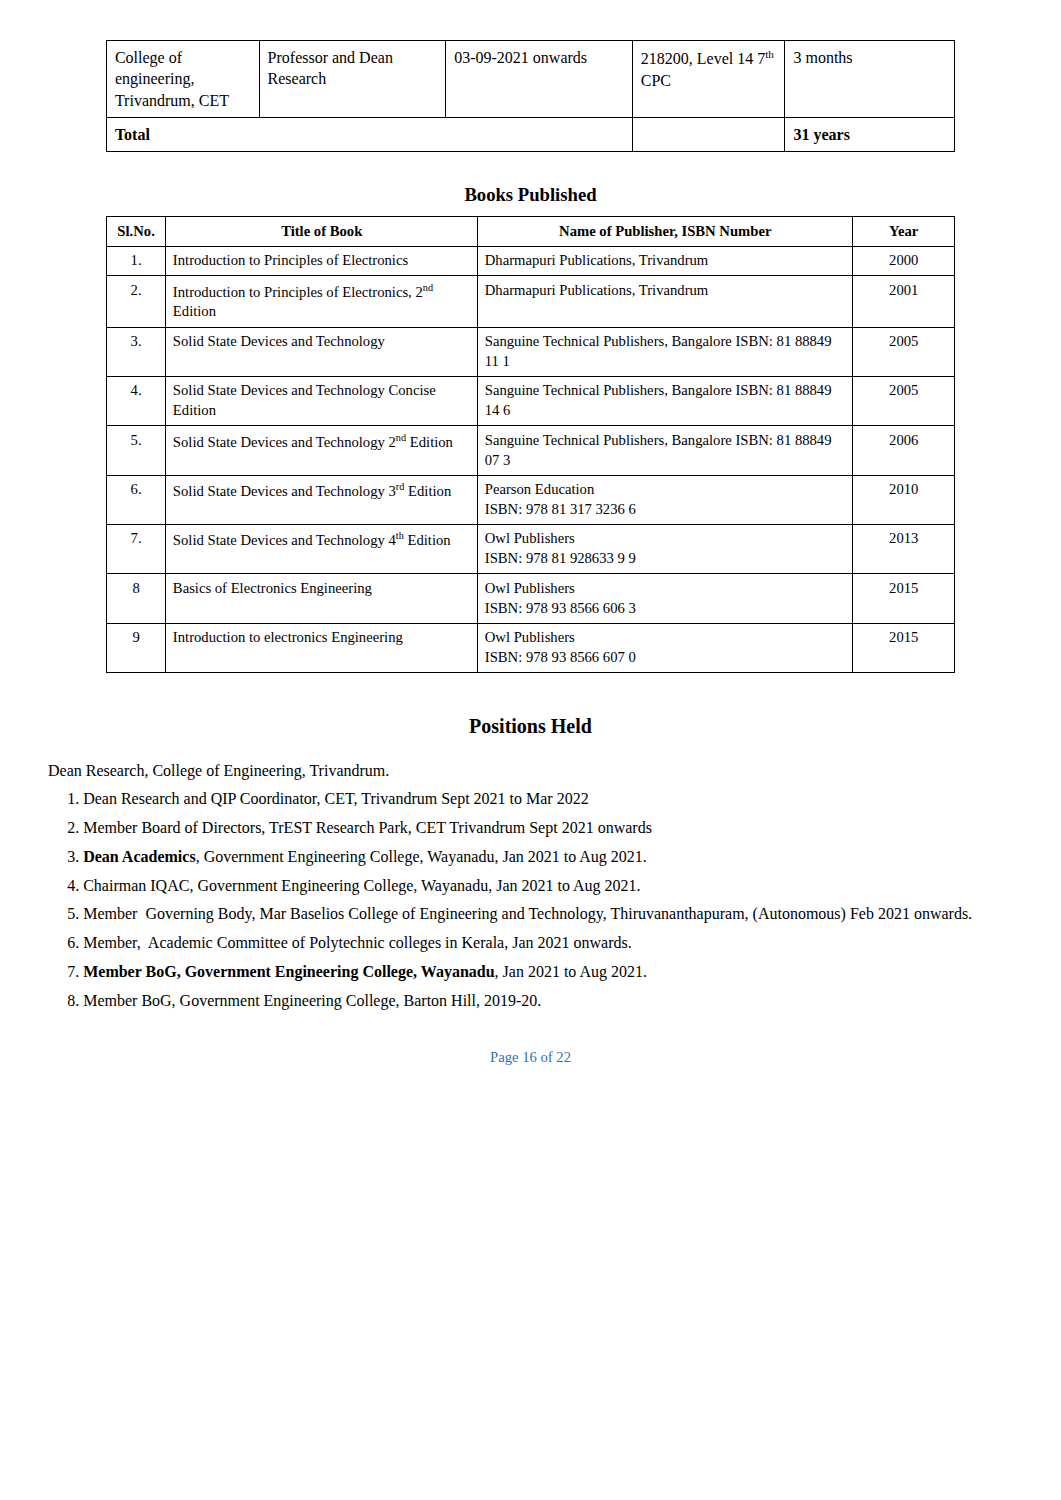| College of engineering, Trivandrum, CET | Professor and Dean Research | 03-09-2021 onwards | 218200, Level 14 7 th CPC | 3 months |
| Total | | 31 years |
Books Published
| Sl.No. | Title of Book | Name of Publisher, ISBN Number | Year |
| --- | --- | --- | --- |
| 1. | Introduction to Principles of Electronics | Dharmapuri Publications, Trivandrum | 2000 |
| 2. | Introduction to Principles of Electronics, 2 nd Edition | Dharmapuri Publications, Trivandrum | 2001 |
| 3. | Solid State Devices and Technology | Sanguine Technical Publishers, Bangalore ISBN: 81 88849 11 1 | 2005 |
| 4. | Solid State Devices and Technology Concise Edition | Sanguine Technical Publishers, Bangalore ISBN: 81 88849 14 6 | 2005 |
| 5. | Solid State Devices and Technology 2 nd Edition | Sanguine Technical Publishers, Bangalore ISBN: 81 88849 07 3 | 2006 |
| 6. | Solid State Devices and Technology 3 rd Edition | Pearson Education ISBN: 978 81 317 3236 6 | 2010 |
| 7. | Solid State Devices and Technology 4 th Edition | Owl Publishers ISBN: 978 81 928633 9 9 | 2013 |
| 8 | Basics of Electronics Engineering | Owl Publishers ISBN: 978 93 8566 606 3 | 2015 |
| 9 | Introduction to electronics Engineering | Owl Publishers ISBN: 978 93 8566 607 0 | 2015 |
Positions Held
Dean Research, College of Engineering, Trivandrum.
Dean Research and QIP Coordinator, CET, Trivandrum Sept 2021 to Mar 2022
Member Board of Directors, TrEST Research Park, CET Trivandrum Sept 2021 onwards
Dean Academics, Government Engineering College, Wayanadu, Jan 2021 to Aug 2021.
Chairman IQAC, Government Engineering College, Wayanadu, Jan 2021 to Aug 2021.
Member Governing Body, Mar Baselios College of Engineering and Technology, Thiruvananthapuram, (Autonomous) Feb 2021 onwards.
Member, Academic Committee of Polytechnic colleges in Kerala, Jan 2021 onwards.
Member BoG, Government Engineering College, Wayanadu, Jan 2021 to Aug 2021.
Member BoG, Government Engineering College, Barton Hill, 2019-20.
Page 16 of 22